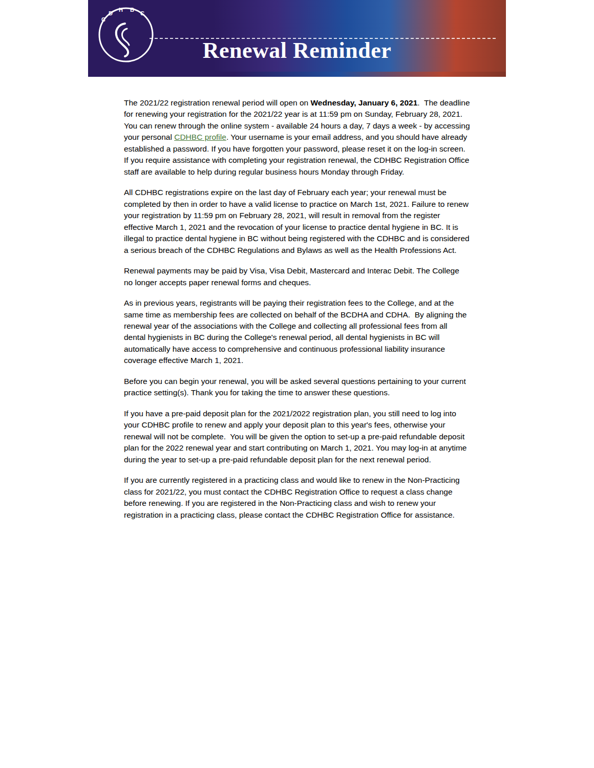C D H B C
Renewal Reminder
The 2021/22 registration renewal period will open on Wednesday, January 6, 2021. The deadline for renewing your registration for the 2021/22 year is at 11:59 pm on Sunday, February 28, 2021. You can renew through the online system - available 24 hours a day, 7 days a week - by accessing your personal CDHBC profile. Your username is your email address, and you should have already established a password. If you have forgotten your password, please reset it on the log-in screen. If you require assistance with completing your registration renewal, the CDHBC Registration Office staff are available to help during regular business hours Monday through Friday.
All CDHBC registrations expire on the last day of February each year; your renewal must be completed by then in order to have a valid license to practice on March 1st, 2021. Failure to renew your registration by 11:59 pm on February 28, 2021, will result in removal from the register effective March 1, 2021 and the revocation of your license to practice dental hygiene in BC. It is illegal to practice dental hygiene in BC without being registered with the CDHBC and is considered a serious breach of the CDHBC Regulations and Bylaws as well as the Health Professions Act.
Renewal payments may be paid by Visa, Visa Debit, Mastercard and Interac Debit. The College no longer accepts paper renewal forms and cheques.
As in previous years, registrants will be paying their registration fees to the College, and at the same time as membership fees are collected on behalf of the BCDHA and CDHA. By aligning the renewal year of the associations with the College and collecting all professional fees from all dental hygienists in BC during the College's renewal period, all dental hygienists in BC will automatically have access to comprehensive and continuous professional liability insurance coverage effective March 1, 2021.
Before you can begin your renewal, you will be asked several questions pertaining to your current practice setting(s). Thank you for taking the time to answer these questions.
If you have a pre-paid deposit plan for the 2021/2022 registration plan, you still need to log into your CDHBC profile to renew and apply your deposit plan to this year's fees, otherwise your renewal will not be complete. You will be given the option to set-up a pre-paid refundable deposit plan for the 2022 renewal year and start contributing on March 1, 2021. You may log-in at anytime during the year to set-up a pre-paid refundable deposit plan for the next renewal period.
If you are currently registered in a practicing class and would like to renew in the Non-Practicing class for 2021/22, you must contact the CDHBC Registration Office to request a class change before renewing. If you are registered in the Non-Practicing class and wish to renew your registration in a practicing class, please contact the CDHBC Registration Office for assistance.